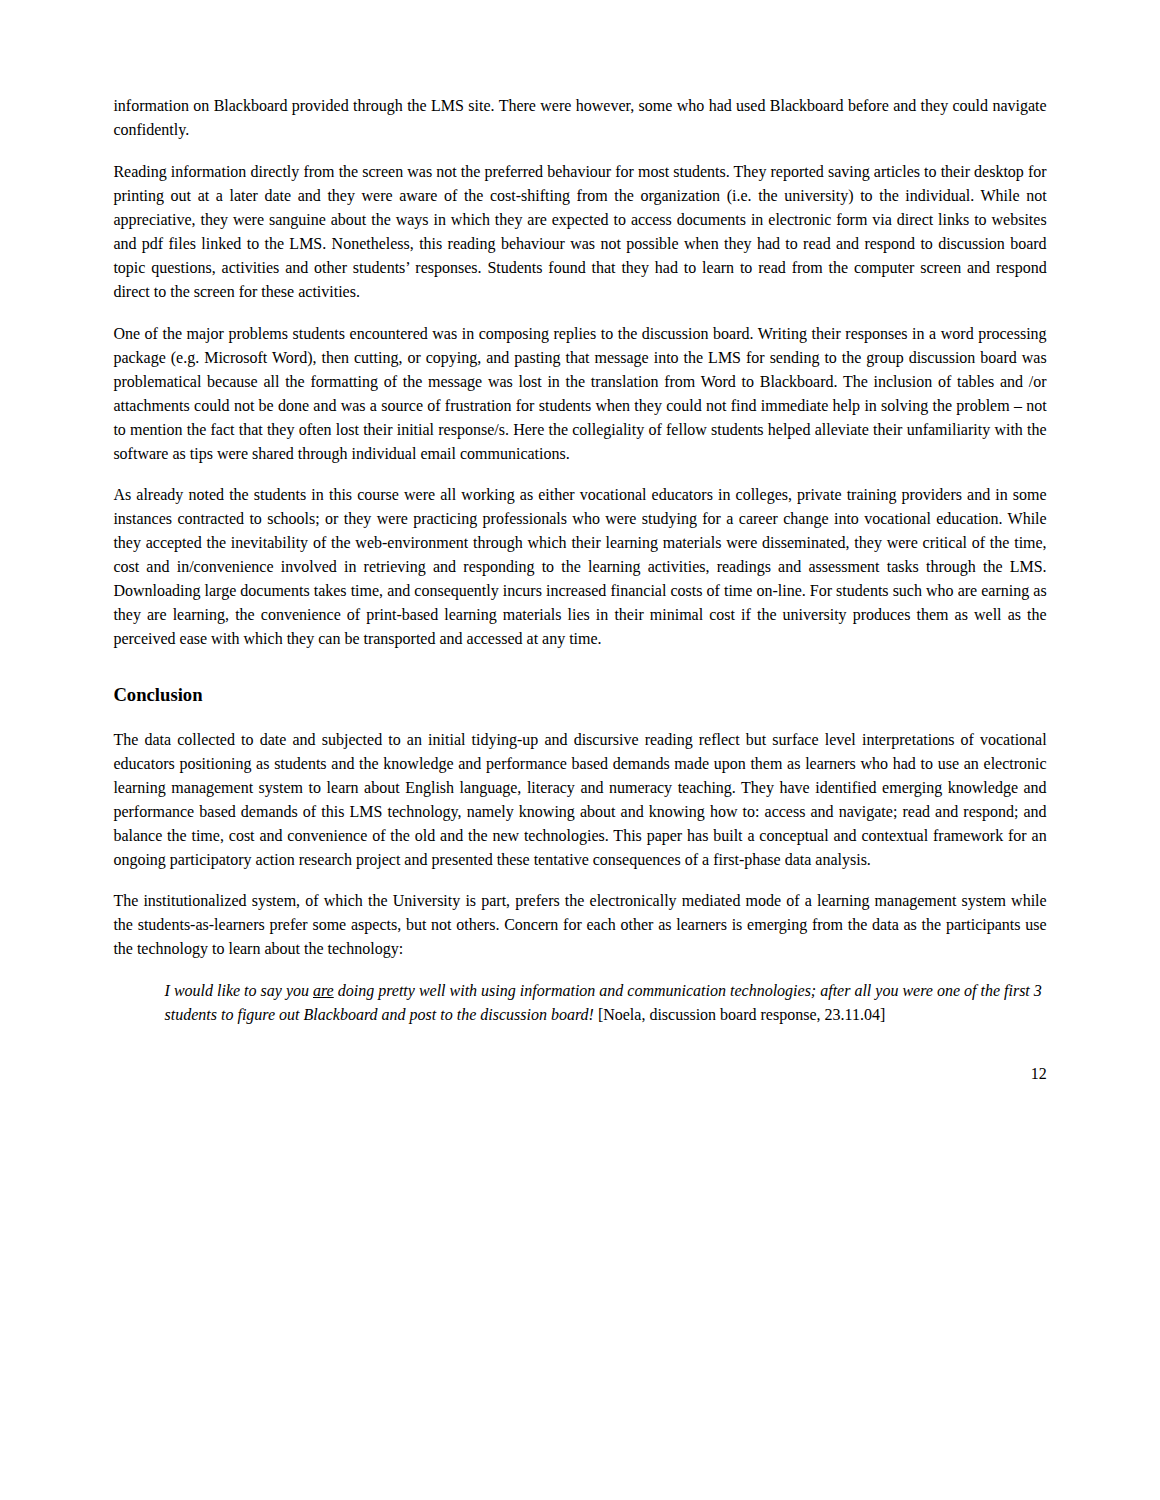information on Blackboard provided through the LMS site. There were however, some who had used Blackboard before and they could navigate confidently.
Reading information directly from the screen was not the preferred behaviour for most students. They reported saving articles to their desktop for printing out at a later date and they were aware of the cost-shifting from the organization (i.e. the university) to the individual. While not appreciative, they were sanguine about the ways in which they are expected to access documents in electronic form via direct links to websites and pdf files linked to the LMS. Nonetheless, this reading behaviour was not possible when they had to read and respond to discussion board topic questions, activities and other students’ responses. Students found that they had to learn to read from the computer screen and respond direct to the screen for these activities.
One of the major problems students encountered was in composing replies to the discussion board. Writing their responses in a word processing package (e.g. Microsoft Word), then cutting, or copying, and pasting that message into the LMS for sending to the group discussion board was problematical because all the formatting of the message was lost in the translation from Word to Blackboard. The inclusion of tables and /or attachments could not be done and was a source of frustration for students when they could not find immediate help in solving the problem – not to mention the fact that they often lost their initial response/s. Here the collegiality of fellow students helped alleviate their unfamiliarity with the software as tips were shared through individual email communications.
As already noted the students in this course were all working as either vocational educators in colleges, private training providers and in some instances contracted to schools; or they were practicing professionals who were studying for a career change into vocational education. While they accepted the inevitability of the web-environment through which their learning materials were disseminated, they were critical of the time, cost and in/convenience involved in retrieving and responding to the learning activities, readings and assessment tasks through the LMS. Downloading large documents takes time, and consequently incurs increased financial costs of time on-line. For students such who are earning as they are learning, the convenience of print-based learning materials lies in their minimal cost if the university produces them as well as the perceived ease with which they can be transported and accessed at any time.
Conclusion
The data collected to date and subjected to an initial tidying-up and discursive reading reflect but surface level interpretations of vocational educators positioning as students and the knowledge and performance based demands made upon them as learners who had to use an electronic learning management system to learn about English language, literacy and numeracy teaching. They have identified emerging knowledge and performance based demands of this LMS technology, namely knowing about and knowing how to: access and navigate; read and respond; and balance the time, cost and convenience of the old and the new technologies. This paper has built a conceptual and contextual framework for an ongoing participatory action research project and presented these tentative consequences of a first-phase data analysis.
The institutionalized system, of which the University is part, prefers the electronically mediated mode of a learning management system while the students-as-learners prefer some aspects, but not others. Concern for each other as learners is emerging from the data as the participants use the technology to learn about the technology:
I would like to say you are doing pretty well with using information and communication technologies; after all you were one of the first 3 students to figure out Blackboard and post to the discussion board! [Noela, discussion board response, 23.11.04]
12